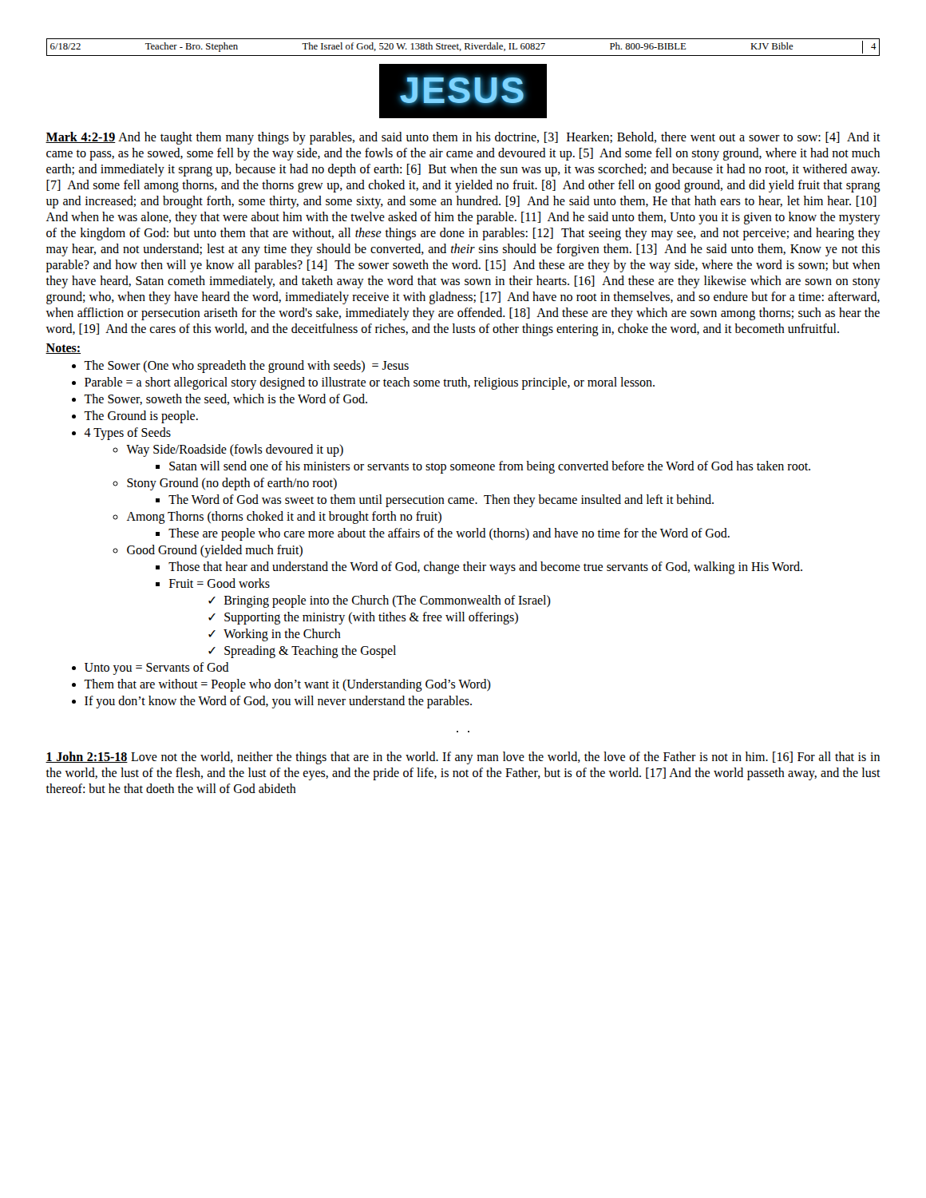6/18/22 Teacher - Bro. Stephen The Israel of God, 520 W. 138th Street, Riverdale, IL 60827 Ph. 800-96-BIBLE KJV Bible 4
JESUS
Mark 4:2-19 And he taught them many things by parables, and said unto them in his doctrine, [3] Hearken; Behold, there went out a sower to sow: [4] And it came to pass, as he sowed, some fell by the way side, and the fowls of the air came and devoured it up. [5] And some fell on stony ground, where it had not much earth; and immediately it sprang up, because it had no depth of earth: [6] But when the sun was up, it was scorched; and because it had no root, it withered away. [7] And some fell among thorns, and the thorns grew up, and choked it, and it yielded no fruit. [8] And other fell on good ground, and did yield fruit that sprang up and increased; and brought forth, some thirty, and some sixty, and some an hundred. [9] And he said unto them, He that hath ears to hear, let him hear. [10] And when he was alone, they that were about him with the twelve asked of him the parable. [11] And he said unto them, Unto you it is given to know the mystery of the kingdom of God: but unto them that are without, all these things are done in parables: [12] That seeing they may see, and not perceive; and hearing they may hear, and not understand; lest at any time they should be converted, and their sins should be forgiven them. [13] And he said unto them, Know ye not this parable? and how then will ye know all parables? [14] The sower soweth the word. [15] And these are they by the way side, where the word is sown; but when they have heard, Satan cometh immediately, and taketh away the word that was sown in their hearts. [16] And these are they likewise which are sown on stony ground; who, when they have heard the word, immediately receive it with gladness; [17] And have no root in themselves, and so endure but for a time: afterward, when affliction or persecution ariseth for the word's sake, immediately they are offended. [18] And these are they which are sown among thorns; such as hear the word, [19] And the cares of this world, and the deceitfulness of riches, and the lusts of other things entering in, choke the word, and it becometh unfruitful.
Notes:
The Sower (One who spreadeth the ground with seeds) = Jesus
Parable = a short allegorical story designed to illustrate or teach some truth, religious principle, or moral lesson.
The Sower, soweth the seed, which is the Word of God.
The Ground is people.
4 Types of Seeds
Way Side/Roadside (fowls devoured it up)
Satan will send one of his ministers or servants to stop someone from being converted before the Word of God has taken root.
Stony Ground (no depth of earth/no root)
The Word of God was sweet to them until persecution came. Then they became insulted and left it behind.
Among Thorns (thorns choked it and it brought forth no fruit)
These are people who care more about the affairs of the world (thorns) and have no time for the Word of God.
Good Ground (yielded much fruit)
Those that hear and understand the Word of God, change their ways and become true servants of God, walking in His Word.
Fruit = Good works
Bringing people into the Church (The Commonwealth of Israel)
Supporting the ministry (with tithes & free will offerings)
Working in the Church
Spreading & Teaching the Gospel
Unto you = Servants of God
Them that are without = People who don’t want it (Understanding God’s Word)
If you don’t know the Word of God, you will never understand the parables.
1 John 2:15-18 Love not the world, neither the things that are in the world. If any man love the world, the love of the Father is not in him. [16] For all that is in the world, the lust of the flesh, and the lust of the eyes, and the pride of life, is not of the Father, but is of the world. [17] And the world passeth away, and the lust thereof: but he that doeth the will of God abideth